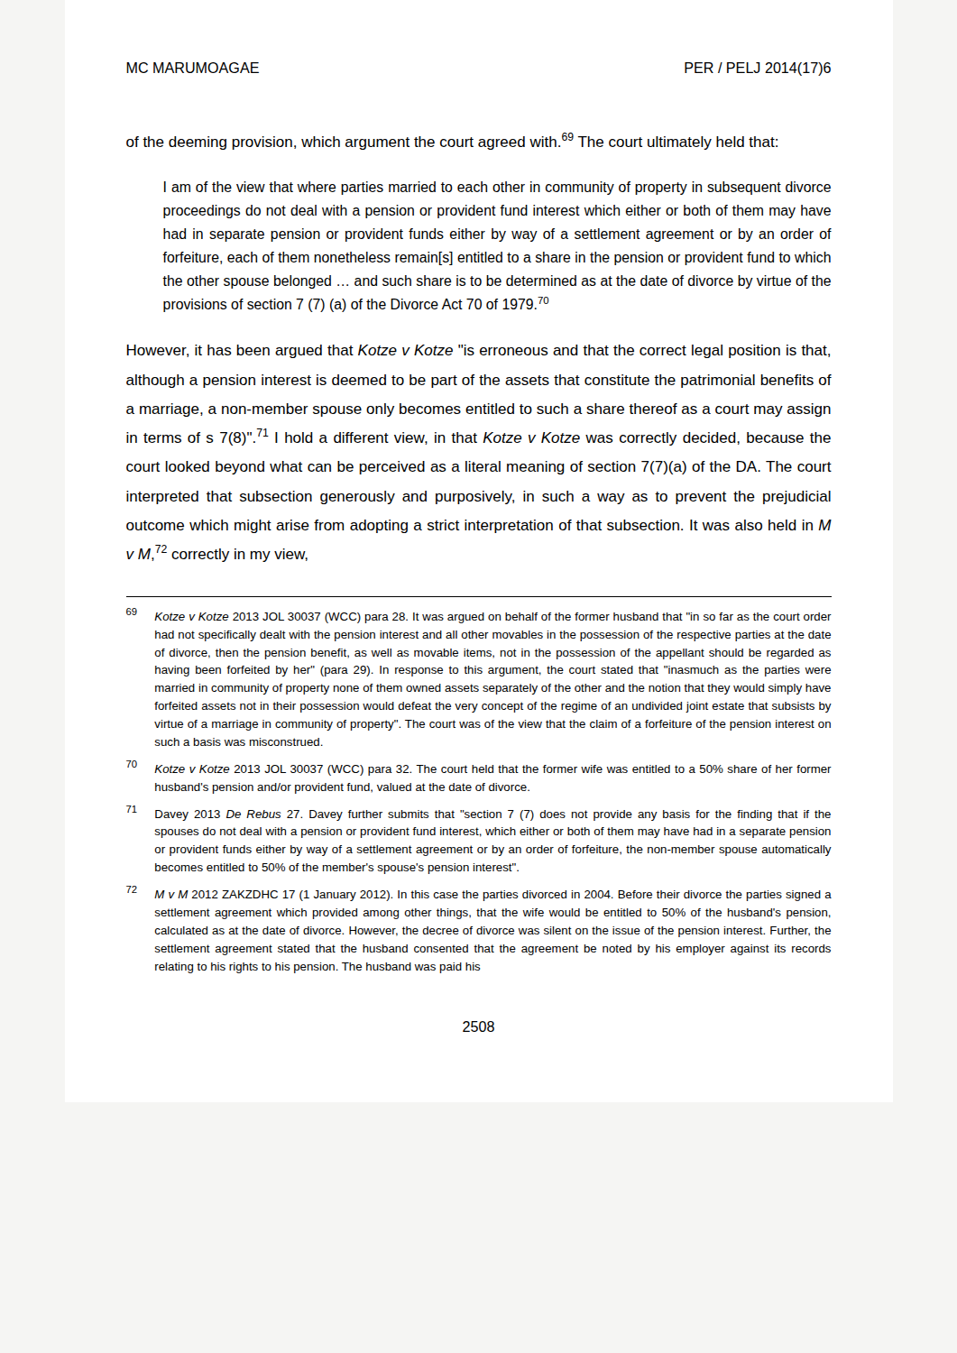MC MARUMOAGAE PER / PELJ 2014(17)6
of the deeming provision, which argument the court agreed with.69 The court ultimately held that:
I am of the view that where parties married to each other in community of property in subsequent divorce proceedings do not deal with a pension or provident fund interest which either or both of them may have had in separate pension or provident funds either by way of a settlement agreement or by an order of forfeiture, each of them nonetheless remain[s] entitled to a share in the pension or provident fund to which the other spouse belonged … and such share is to be determined as at the date of divorce by virtue of the provisions of section 7 (7) (a) of the Divorce Act 70 of 1979.70
However, it has been argued that Kotze v Kotze "is erroneous and that the correct legal position is that, although a pension interest is deemed to be part of the assets that constitute the patrimonial benefits of a marriage, a non-member spouse only becomes entitled to such a share thereof as a court may assign in terms of s 7(8)".71 I hold a different view, in that Kotze v Kotze was correctly decided, because the court looked beyond what can be perceived as a literal meaning of section 7(7)(a) of the DA. The court interpreted that subsection generously and purposively, in such a way as to prevent the prejudicial outcome which might arise from adopting a strict interpretation of that subsection. It was also held in M v M,72 correctly in my view,
Kotze v Kotze 2013 JOL 30037 (WCC) para 28. It was argued on behalf of the former husband that "in so far as the court order had not specifically dealt with the pension interest and all other movables in the possession of the respective parties at the date of divorce, then the pension benefit, as well as movable items, not in the possession of the appellant should be regarded as having been forfeited by her" (para 29). In response to this argument, the court stated that "inasmuch as the parties were married in community of property none of them owned assets separately of the other and the notion that they would simply have forfeited assets not in their possession would defeat the very concept of the regime of an undivided joint estate that subsists by virtue of a marriage in community of property". The court was of the view that the claim of a forfeiture of the pension interest on such a basis was misconstrued.
Kotze v Kotze 2013 JOL 30037 (WCC) para 32. The court held that the former wife was entitled to a 50% share of her former husband's pension and/or provident fund, valued at the date of divorce.
Davey 2013 De Rebus 27. Davey further submits that "section 7 (7) does not provide any basis for the finding that if the spouses do not deal with a pension or provident fund interest, which either or both of them may have had in a separate pension or provident funds either by way of a settlement agreement or by an order of forfeiture, the non-member spouse automatically becomes entitled to 50% of the member's spouse's pension interest".
M v M 2012 ZAKZDHC 17 (1 January 2012). In this case the parties divorced in 2004. Before their divorce the parties signed a settlement agreement which provided among other things, that the wife would be entitled to 50% of the husband's pension, calculated as at the date of divorce. However, the decree of divorce was silent on the issue of the pension interest. Further, the settlement agreement stated that the husband consented that the agreement be noted by his employer against its records relating to his rights to his pension. The husband was paid his
2508